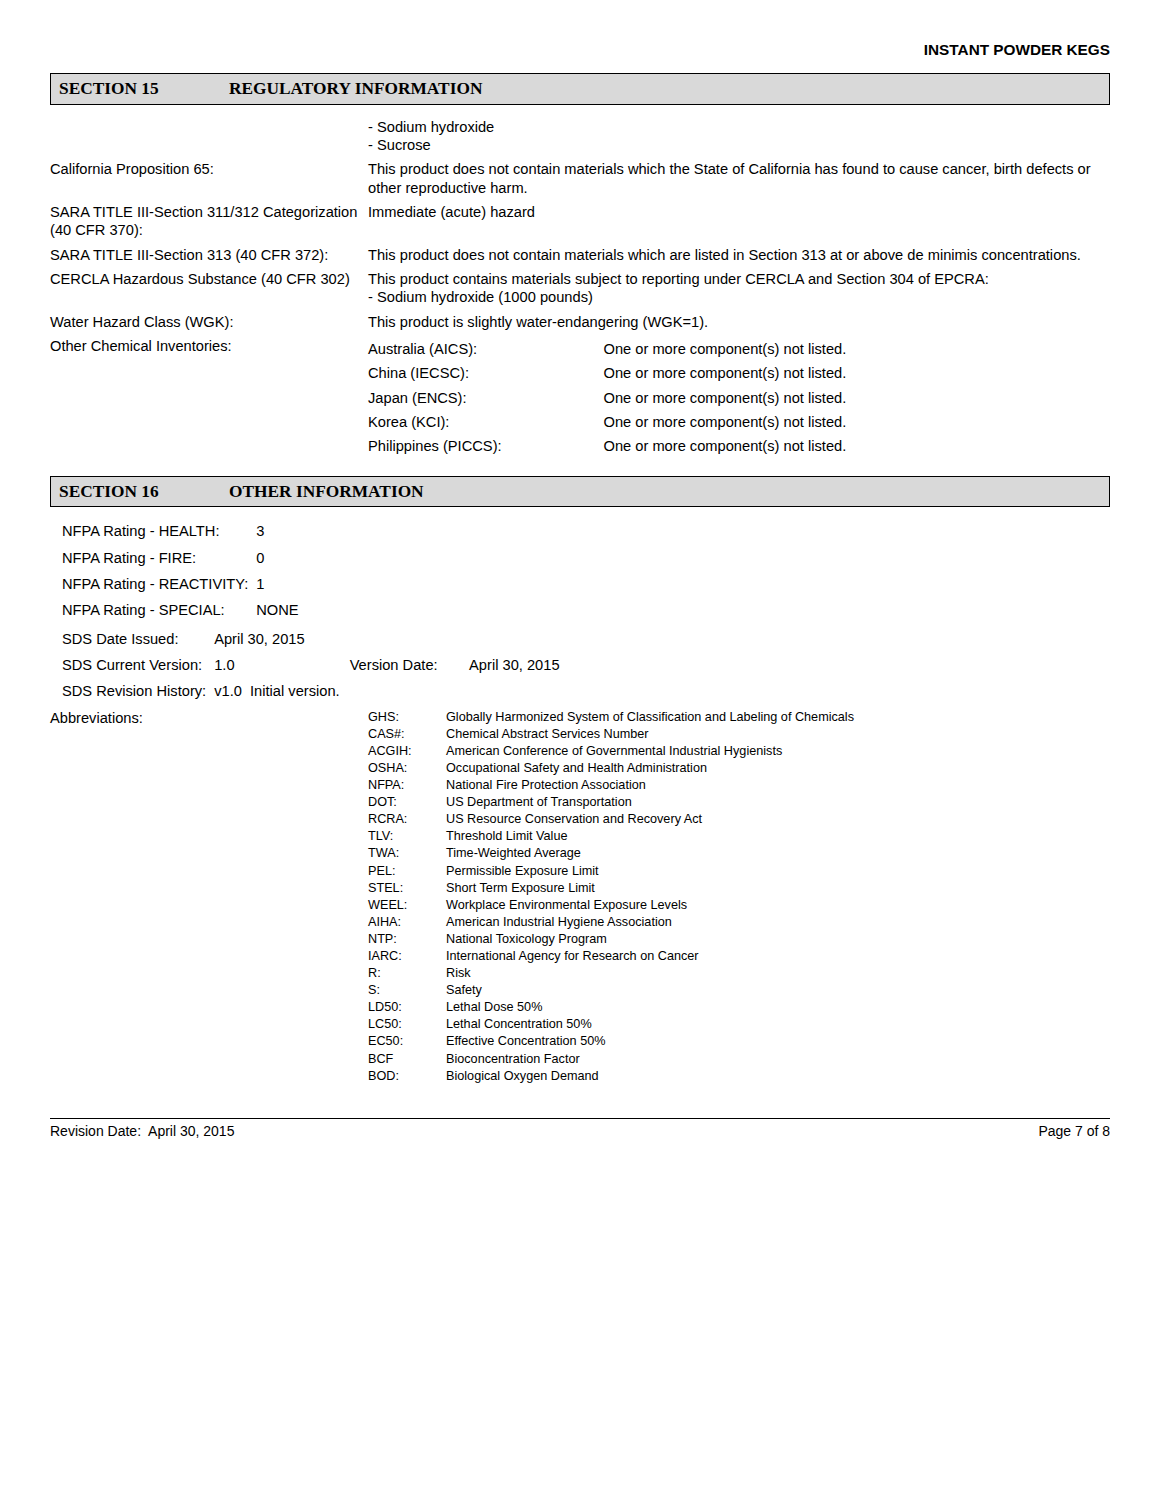INSTANT POWDER KEGS
SECTION 15 REGULATORY INFORMATION
| | - Sodium hydroxide - Sucrose |
| California Proposition 65: | This product does not contain materials which the State of California has found to cause cancer, birth defects or other reproductive harm. |
| SARA TITLE III-Section 311/312 Categorization (40 CFR 370): | Immediate (acute) hazard |
| SARA TITLE III-Section 313 (40 CFR 372): | This product does not contain materials which are listed in Section 313 at or above de minimis concentrations. |
| CERCLA Hazardous Substance (40 CFR 302) | This product contains materials subject to reporting under CERCLA and Section 304 of EPCRA: - Sodium hydroxide (1000 pounds) |
| Water Hazard Class (WGK): | This product is slightly water-endangering (WGK=1). |
| Other Chemical Inventories: | / Australia (AICS): / One or more component(s) not listed. / / China (IECSC): / One or more component(s) not listed. / / Japan (ENCS): / One or more component(s) not listed. / / Korea (KCI): / One or more component(s) not listed. / / Philippines (PICCS): / One or more component(s) not listed. / |
SECTION 16 OTHER INFORMATION
| NFPA Rating - HEALTH: | 3 | | |
| NFPA Rating - FIRE: | 0 | | |
| NFPA Rating - REACTIVITY: | 1 | | |
| NFPA Rating - SPECIAL: | NONE | | |
| SDS Date Issued: | April 30, 2015 | | |
| SDS Current Version: | 1.0 | Version Date: | April 30, 2015 |
| SDS Revision History: | v1.0 Initial version. |
| Abbreviations: | / GHS: / Globally Harmonized System of Classification and Labeling of Chemicals / / CAS#: / Chemical Abstract Services Number / / ACGIH: / American Conference of Governmental Industrial Hygienists / / OSHA: / Occupational Safety and Health Administration / / NFPA: / National Fire Protection Association / / DOT: / US Department of Transportation / / RCRA: / US Resource Conservation and Recovery Act / / TLV: / Threshold Limit Value / / TWA: / Time-Weighted Average / / PEL: / Permissible Exposure Limit / / STEL: / Short Term Exposure Limit / / WEEL: / Workplace Environmental Exposure Levels / / AIHA: / American Industrial Hygiene Association / / NTP: / National Toxicology Program / / IARC: / International Agency for Research on Cancer / / R: / Risk / / S: / Safety / / LD50: / Lethal Dose 50% / / LC50: / Lethal Concentration 50% / / EC50: / Effective Concentration 50% / / BCF / Bioconcentration Factor / / BOD: / Biological Oxygen Demand / |
Revision Date: April 30, 2015 Page 7 of 8